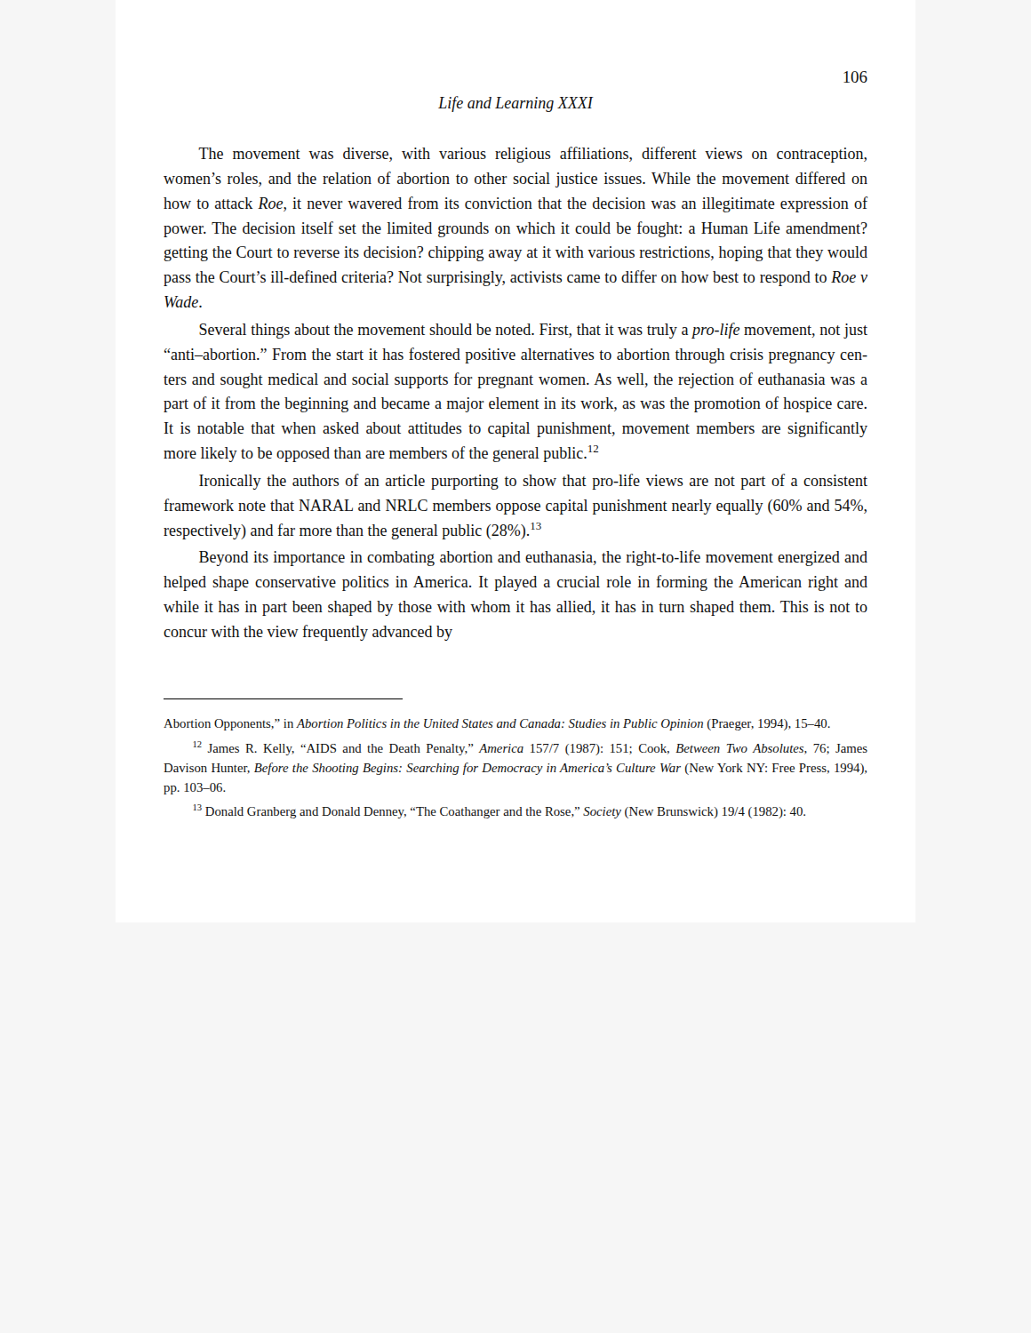106
Life and Learning XXXI
The movement was diverse, with various religious affiliations, different views on contraception, women’s roles, and the relation of abortion to other social justice issues. While the movement differed on how to attack Roe, it never wavered from its conviction that the decision was an illegitimate expression of power. The decision itself set the limited grounds on which it could be fought: a Human Life amendment? getting the Court to reverse its decision? chipping away at it with various restrictions, hoping that they would pass the Court’s ill-defined criteria? Not surprisingly, activists came to differ on how best to respond to Roe v Wade.
Several things about the movement should be noted. First, that it was truly a pro-life movement, not just “anti–abortion.” From the start it has fostered positive alternatives to abortion through crisis pregnancy centers and sought medical and social supports for pregnant women. As well, the rejection of euthanasia was a part of it from the beginning and became a major element in its work, as was the promotion of hospice care. It is notable that when asked about attitudes to capital punishment, movement members are significantly more likely to be opposed than are members of the general public.12
Ironically the authors of an article purporting to show that pro-life views are not part of a consistent framework note that NARAL and NRLC members oppose capital punishment nearly equally (60% and 54%, respectively) and far more than the general public (28%).13
Beyond its importance in combating abortion and euthanasia, the right-to-life movement energized and helped shape conservative politics in America. It played a crucial role in forming the American right and while it has in part been shaped by those with whom it has allied, it has in turn shaped them. This is not to concur with the view frequently advanced by
Abortion Opponents,” in Abortion Politics in the United States and Canada: Studies in Public Opinion (Praeger, 1994), 15–40.
12 James R. Kelly, “AIDS and the Death Penalty,” America 157/7 (1987): 151; Cook, Between Two Absolutes, 76; James Davison Hunter, Before the Shooting Begins: Searching for Democracy in America’s Culture War (New York NY: Free Press, 1994), pp. 103–06.
13 Donald Granberg and Donald Denney, “The Coathanger and the Rose,” Society (New Brunswick) 19/4 (1982): 40.